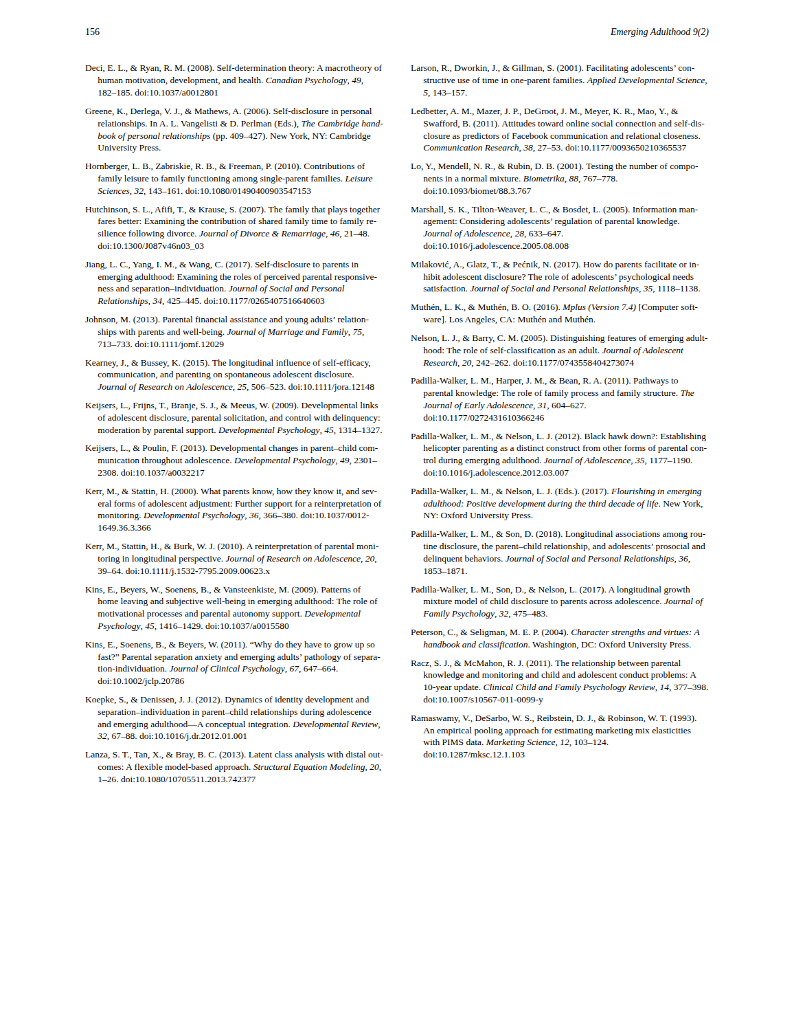156 Emerging Adulthood 9(2)
Deci, E. L., & Ryan, R. M. (2008). Self-determination theory: A macrotheory of human motivation, development, and health. Canadian Psychology, 49, 182–185. doi:10.1037/a0012801
Greene, K., Derlega, V. J., & Mathews, A. (2006). Self-disclosure in personal relationships. In A. L. Vangelisti & D. Perlman (Eds.), The Cambridge handbook of personal relationships (pp. 409–427). New York, NY: Cambridge University Press.
Hornberger, L. B., Zabriskie, R. B., & Freeman, P. (2010). Contributions of family leisure to family functioning among single-parent families. Leisure Sciences, 32, 143–161. doi:10.1080/01490400903547153
Hutchinson, S. L., Afifi, T., & Krause, S. (2007). The family that plays together fares better: Examining the contribution of shared family time to family resilience following divorce. Journal of Divorce & Remarriage, 46, 21–48. doi:10.1300/J087v46n03_03
Jiang, L. C., Yang, I. M., & Wang, C. (2017). Self-disclosure to parents in emerging adulthood: Examining the roles of perceived parental responsiveness and separation–individuation. Journal of Social and Personal Relationships, 34, 425–445. doi:10.1177/0265407516640603
Johnson, M. (2013). Parental financial assistance and young adults’ relationships with parents and well-being. Journal of Marriage and Family, 75, 713–733. doi:10.1111/jomf.12029
Kearney, J., & Bussey, K. (2015). The longitudinal influence of self-efficacy, communication, and parenting on spontaneous adolescent disclosure. Journal of Research on Adolescence, 25, 506–523. doi:10.1111/jora.12148
Keijsers, L., Frijns, T., Branje, S. J., & Meeus, W. (2009). Developmental links of adolescent disclosure, parental solicitation, and control with delinquency: moderation by parental support. Developmental Psychology, 45, 1314–1327.
Keijsers, L., & Poulin, F. (2013). Developmental changes in parent–child communication throughout adolescence. Developmental Psychology, 49, 2301–2308. doi:10.1037/a0032217
Kerr, M., & Stattin, H. (2000). What parents know, how they know it, and several forms of adolescent adjustment: Further support for a reinterpretation of monitoring. Developmental Psychology, 36, 366–380. doi:10.1037/0012-1649.36.3.366
Kerr, M., Stattin, H., & Burk, W. J. (2010). A reinterpretation of parental monitoring in longitudinal perspective. Journal of Research on Adolescence, 20, 39–64. doi:10.1111/j.1532-7795.2009.00623.x
Kins, E., Beyers, W., Soenens, B., & Vansteenkiste, M. (2009). Patterns of home leaving and subjective well-being in emerging adulthood: The role of motivational processes and parental autonomy support. Developmental Psychology, 45, 1416–1429. doi:10.1037/a0015580
Kins, E., Soenens, B., & Beyers, W. (2011). “Why do they have to grow up so fast?” Parental separation anxiety and emerging adults’ pathology of separation-individuation. Journal of Clinical Psychology, 67, 647–664. doi:10.1002/jclp.20786
Koepke, S., & Denissen, J. J. (2012). Dynamics of identity development and separation–individuation in parent–child relationships during adolescence and emerging adulthood—A conceptual integration. Developmental Review, 32, 67–88. doi:10.1016/j.dr.2012.01.001
Lanza, S. T., Tan, X., & Bray, B. C. (2013). Latent class analysis with distal outcomes: A flexible model-based approach. Structural Equation Modeling, 20, 1–26. doi:10.1080/10705511.2013.742377
Larson, R., Dworkin, J., & Gillman, S. (2001). Facilitating adolescents’ constructive use of time in one-parent families. Applied Developmental Science, 5, 143–157.
Ledbetter, A. M., Mazer, J. P., DeGroot, J. M., Meyer, K. R., Mao, Y., & Swafford, B. (2011). Attitudes toward online social connection and self-disclosure as predictors of Facebook communication and relational closeness. Communication Research, 38, 27–53. doi:10.1177/0093650210365537
Lo, Y., Mendell, N. R., & Rubin, D. B. (2001). Testing the number of components in a normal mixture. Biometrika, 88, 767–778. doi:10.1093/biomet/88.3.767
Marshall, S. K., Tilton-Weaver, L. C., & Bosdet, L. (2005). Information management: Considering adolescents’ regulation of parental knowledge. Journal of Adolescence, 28, 633–647. doi:10.1016/j.adolescence.2005.08.008
Milaković, A., Glatz, T., & Pećnik, N. (2017). How do parents facilitate or inhibit adolescent disclosure? The role of adolescents’ psychological needs satisfaction. Journal of Social and Personal Relationships, 35, 1118–1138.
Muthén, L. K., & Muthén, B. O. (2016). Mplus (Version 7.4) [Computer software]. Los Angeles, CA: Muthén and Muthén.
Nelson, L. J., & Barry, C. M. (2005). Distinguishing features of emerging adulthood: The role of self-classification as an adult. Journal of Adolescent Research, 20, 242–262. doi:10.1177/0743558404273074
Padilla-Walker, L. M., Harper, J. M., & Bean, R. A. (2011). Pathways to parental knowledge: The role of family process and family structure. The Journal of Early Adolescence, 31, 604–627. doi:10.1177/0272431610366246
Padilla-Walker, L. M., & Nelson, L. J. (2012). Black hawk down?: Establishing helicopter parenting as a distinct construct from other forms of parental control during emerging adulthood. Journal of Adolescence, 35, 1177–1190. doi:10.1016/j.adolescence.2012.03.007
Padilla-Walker, L. M., & Nelson, L. J. (Eds.). (2017). Flourishing in emerging adulthood: Positive development during the third decade of life. New York, NY: Oxford University Press.
Padilla-Walker, L. M., & Son, D. (2018). Longitudinal associations among routine disclosure, the parent–child relationship, and adolescents’ prosocial and delinquent behaviors. Journal of Social and Personal Relationships, 36, 1853–1871.
Padilla-Walker, L. M., Son, D., & Nelson, L. (2017). A longitudinal growth mixture model of child disclosure to parents across adolescence. Journal of Family Psychology, 32, 475–483.
Peterson, C., & Seligman, M. E. P. (2004). Character strengths and virtues: A handbook and classification. Washington, DC: Oxford University Press.
Racz, S. J., & McMahon, R. J. (2011). The relationship between parental knowledge and monitoring and child and adolescent conduct problems: A 10-year update. Clinical Child and Family Psychology Review, 14, 377–398. doi:10.1007/s10567-011-0099-y
Ramaswamy, V., DeSarbo, W. S., Reibstein, D. J., & Robinson, W. T. (1993). An empirical pooling approach for estimating marketing mix elasticities with PIMS data. Marketing Science, 12, 103–124. doi:10.1287/mksc.12.1.103